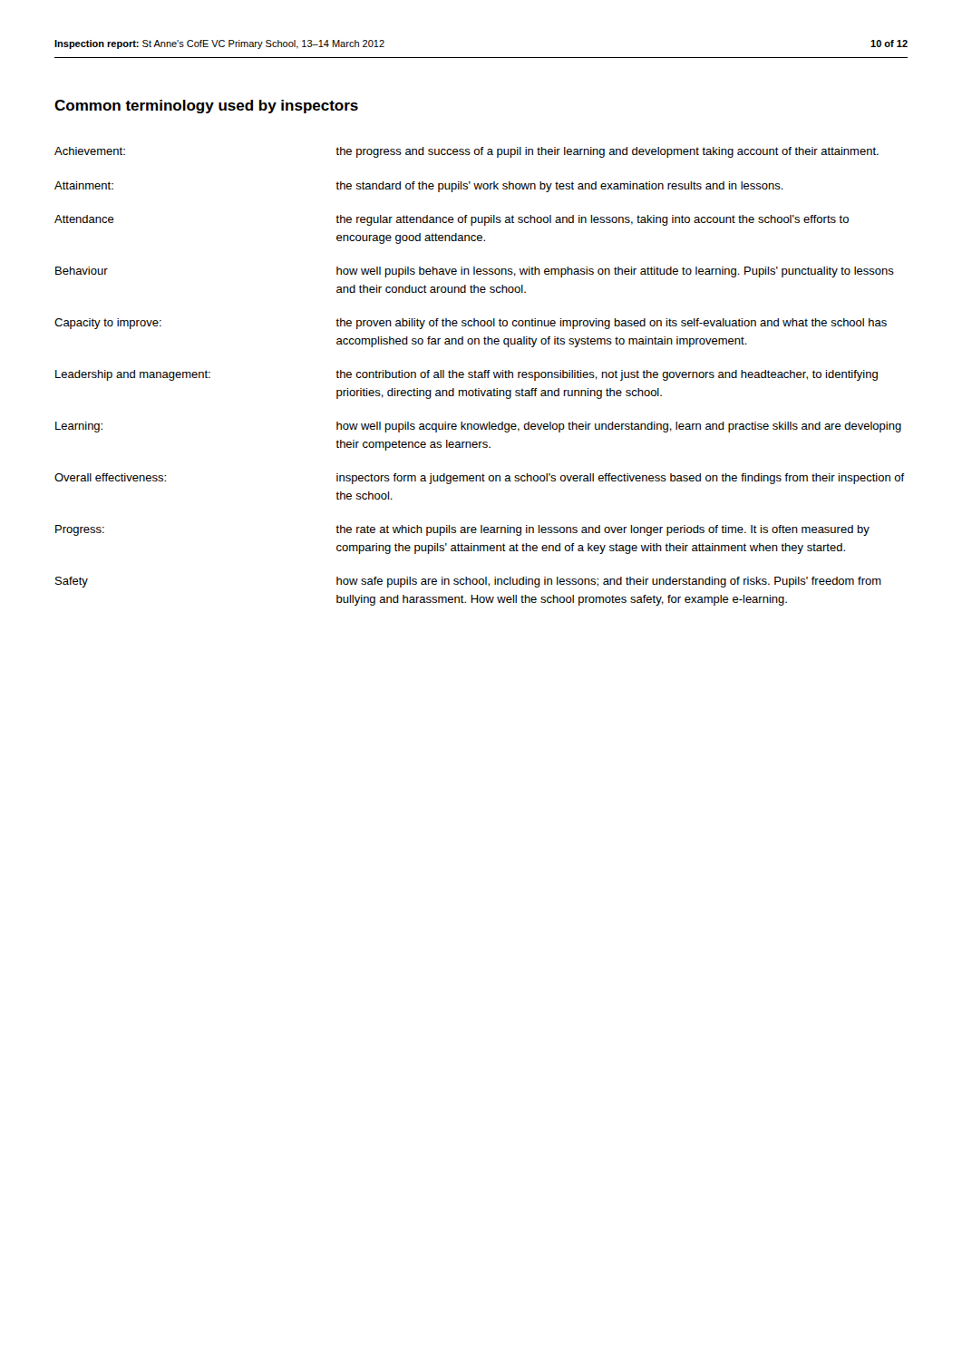Inspection report: St Anne's CofE VC Primary School, 13–14 March 2012 10 of 12
Common terminology used by inspectors
| Achievement: | the progress and success of a pupil in their learning and development taking account of their attainment. |
| Attainment: | the standard of the pupils' work shown by test and examination results and in lessons. |
| Attendance | the regular attendance of pupils at school and in lessons, taking into account the school's efforts to encourage good attendance. |
| Behaviour | how well pupils behave in lessons, with emphasis on their attitude to learning. Pupils' punctuality to lessons and their conduct around the school. |
| Capacity to improve: | the proven ability of the school to continue improving based on its self-evaluation and what the school has accomplished so far and on the quality of its systems to maintain improvement. |
| Leadership and management: | the contribution of all the staff with responsibilities, not just the governors and headteacher, to identifying priorities, directing and motivating staff and running the school. |
| Learning: | how well pupils acquire knowledge, develop their understanding, learn and practise skills and are developing their competence as learners. |
| Overall effectiveness: | inspectors form a judgement on a school's overall effectiveness based on the findings from their inspection of the school. |
| Progress: | the rate at which pupils are learning in lessons and over longer periods of time. It is often measured by comparing the pupils' attainment at the end of a key stage with their attainment when they started. |
| Safety | how safe pupils are in school, including in lessons; and their understanding of risks. Pupils' freedom from bullying and harassment. How well the school promotes safety, for example e-learning. |